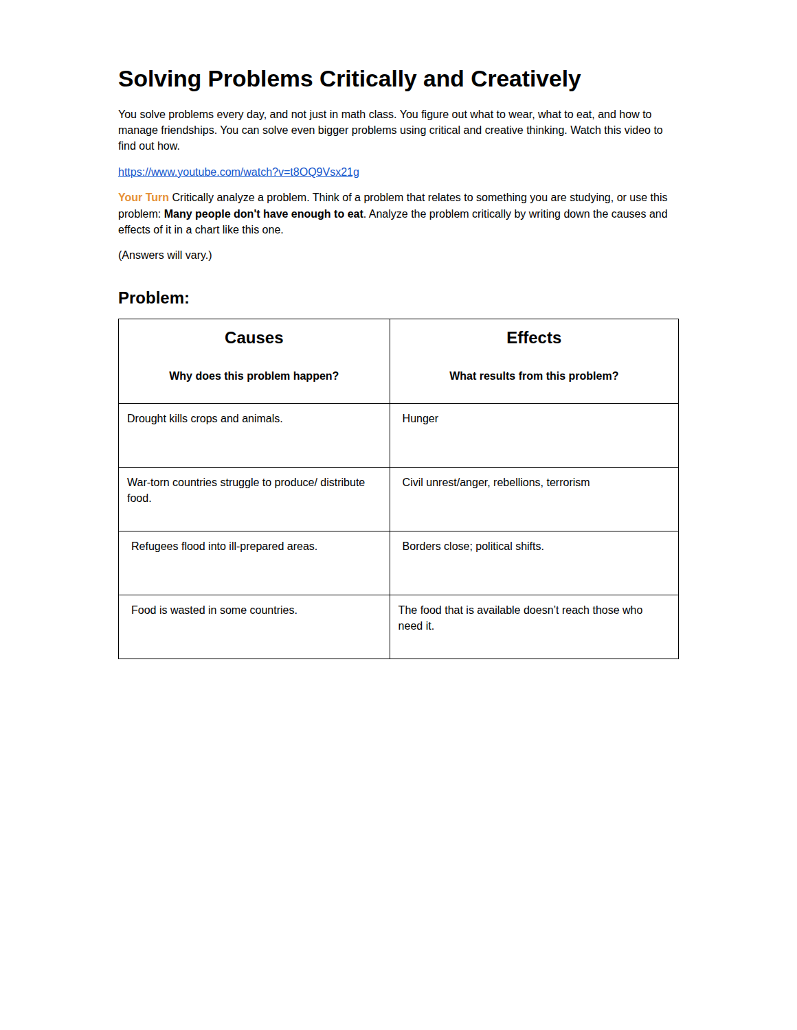Solving Problems Critically and Creatively
You solve problems every day, and not just in math class. You figure out what to wear, what to eat, and how to manage friendships. You can solve even bigger problems using critical and creative thinking. Watch this video to find out how.
https://www.youtube.com/watch?v=t8OQ9Vsx21g
Your Turn Critically analyze a problem. Think of a problem that relates to something you are studying, or use this problem: Many people don't have enough to eat. Analyze the problem critically by writing down the causes and effects of it in a chart like this one.
(Answers will vary.)
Problem:
| Causes Why does this problem happen? | Effects What results from this problem? |
| --- | --- |
| Drought kills crops and animals. | Hunger |
| War-torn countries struggle to produce/ distribute food. | Civil unrest/anger, rebellions, terrorism |
| Refugees flood into ill-prepared areas. | Borders close; political shifts. |
| Food is wasted in some countries. | The food that is available doesn’t reach those who need it. |